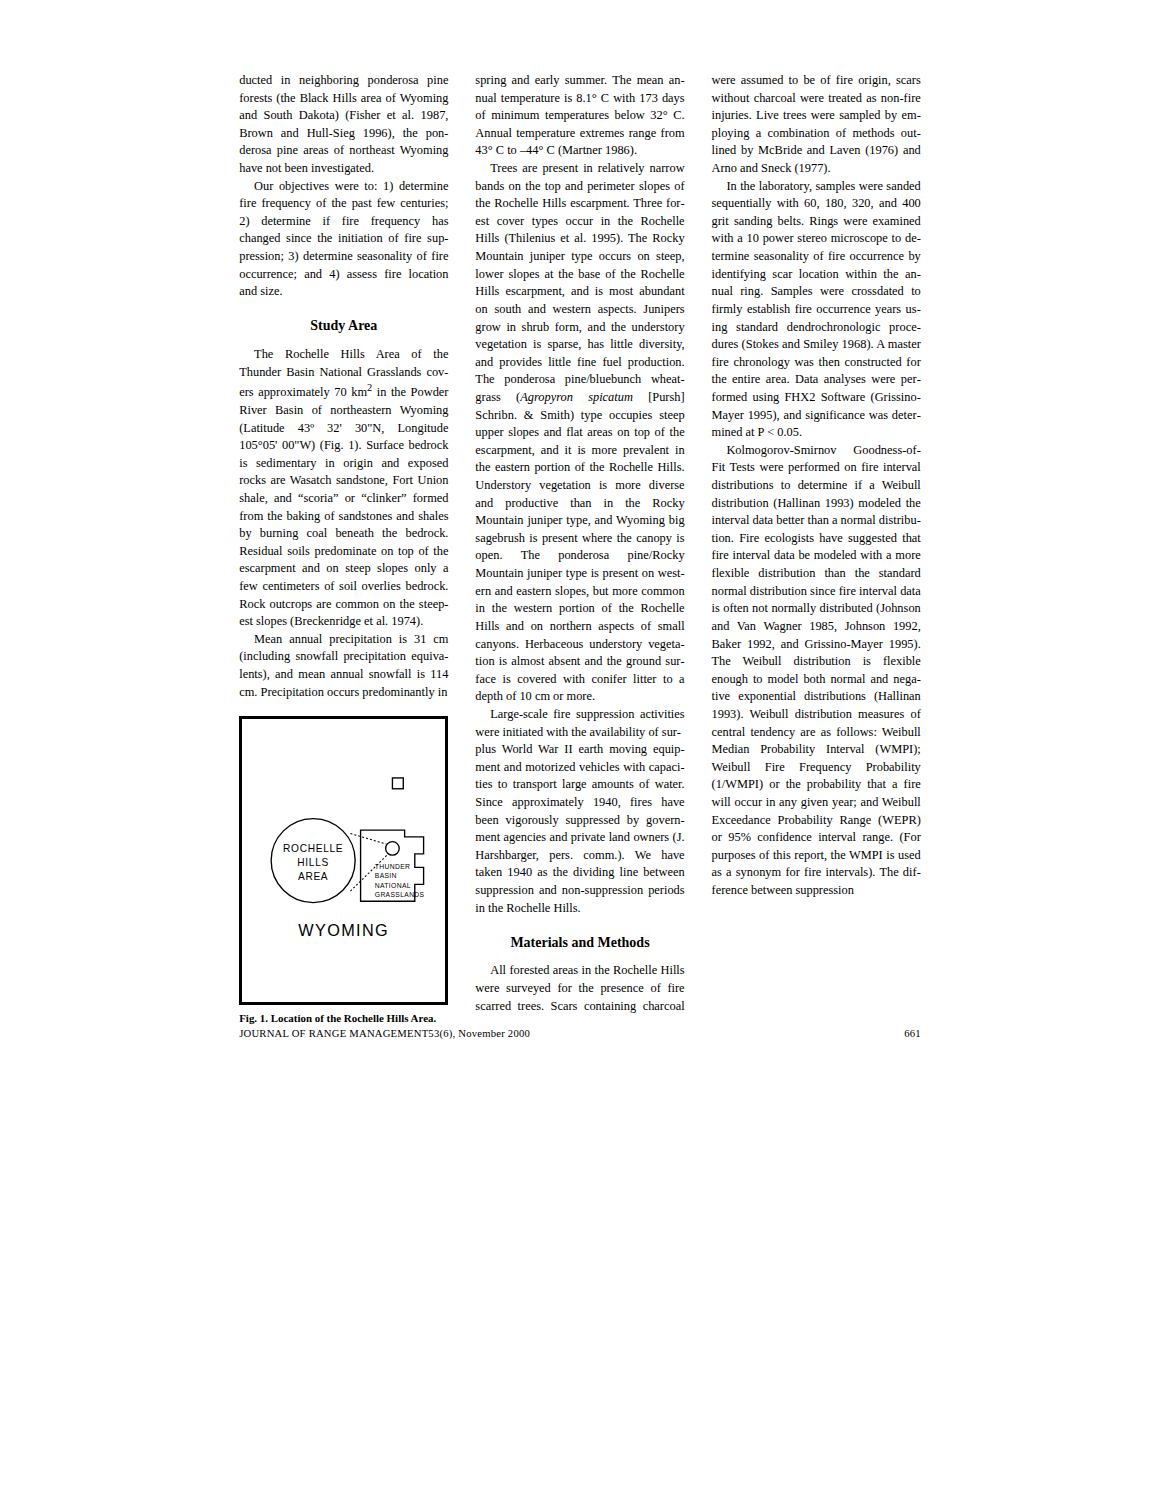ducted in neighboring ponderosa pine forests (the Black Hills area of Wyoming and South Dakota) (Fisher et al. 1987, Brown and Hull-Sieg 1996), the ponderosa pine areas of northeast Wyoming have not been investigated.
Our objectives were to: 1) determine fire frequency of the past few centuries; 2) determine if fire frequency has changed since the initiation of fire suppression; 3) determine seasonality of fire occurrence; and 4) assess fire location and size.
Study Area
The Rochelle Hills Area of the Thunder Basin National Grasslands covers approximately 70 km2 in the Powder River Basin of northeastern Wyoming (Latitude 43º 32' 30"N, Longitude 105°05' 00"W) (Fig. 1). Surface bedrock is sedimentary in origin and exposed rocks are Wasatch sandstone, Fort Union shale, and “scoria” or “clinker” formed from the baking of sandstones and shales by burning coal beneath the bedrock. Residual soils predominate on top of the escarpment and on steep slopes only a few centimeters of soil overlies bedrock. Rock outcrops are common on the steepest slopes (Breckenridge et al. 1974).
Mean annual precipitation is 31 cm (including snowfall precipitation equivalents), and mean annual snowfall is 114 cm. Precipitation occurs predominantly in
ROCHELLE HILLS AREA THUNDER BASIN NATIONAL GRASSLANDS WYOMING
Fig. 1. Location of the Rochelle Hills Area.
spring and early summer. The mean annual temperature is 8.1° C with 173 days of minimum temperatures below 32° C. Annual temperature extremes range from 43° C to –44° C (Martner 1986).
Trees are present in relatively narrow bands on the top and perimeter slopes of the Rochelle Hills escarpment. Three forest cover types occur in the Rochelle Hills (Thilenius et al. 1995). The Rocky Mountain juniper type occurs on steep, lower slopes at the base of the Rochelle Hills escarpment, and is most abundant on south and western aspects. Junipers grow in shrub form, and the understory vegetation is sparse, has little diversity, and provides little fine fuel production. The ponderosa pine/bluebunch wheatgrass (Agropyron spicatum [Pursh] Schribn. & Smith) type occupies steep upper slopes and flat areas on top of the escarpment, and it is more prevalent in the eastern portion of the Rochelle Hills. Understory vegetation is more diverse and productive than in the Rocky Mountain juniper type, and Wyoming big sagebrush is present where the canopy is open. The ponderosa pine/Rocky Mountain juniper type is present on western and eastern slopes, but more common in the western portion of the Rochelle Hills and on northern aspects of small canyons. Herbaceous understory vegetation is almost absent and the ground surface is covered with conifer litter to a depth of 10 cm or more.
Large-scale fire suppression activities were initiated with the availability of sur-
plus World War II earth moving equipment and motorized vehicles with capacities to transport large amounts of water. Since approximately 1940, fires have been vigorously suppressed by government agencies and private land owners (J. Harshbarger, pers. comm.). We have taken 1940 as the dividing line between suppression and non-suppression periods in the Rochelle Hills.
Materials and Methods
All forested areas in the Rochelle Hills were surveyed for the presence of fire scarred trees. Scars containing charcoal were assumed to be of fire origin, scars without charcoal were treated as non-fire injuries. Live trees were sampled by employing a combination of methods outlined by McBride and Laven (1976) and Arno and Sneck (1977).
In the laboratory, samples were sanded sequentially with 60, 180, 320, and 400 grit sanding belts. Rings were examined with a 10 power stereo microscope to determine seasonality of fire occurrence by identifying scar location within the annual ring. Samples were crossdated to firmly establish fire occurrence years using standard dendrochronologic procedures (Stokes and Smiley 1968). A master fire chronology was then constructed for the entire area. Data analyses were performed using FHX2 Software (Grissino-Mayer 1995), and significance was determined at P < 0.05.
Kolmogorov-Smirnov Goodness-of-Fit Tests were performed on fire interval distributions to determine if a Weibull distribution (Hallinan 1993) modeled the interval data better than a normal distribution. Fire ecologists have suggested that fire interval data be modeled with a more flexible distribution than the standard normal distribution since fire interval data is often not normally distributed (Johnson and Van Wagner 1985, Johnson 1992, Baker 1992, and Grissino-Mayer 1995). The Weibull distribution is flexible enough to model both normal and negative exponential distributions (Hallinan 1993). Weibull distribution measures of central tendency are as follows: Weibull Median Probability Interval (WMPI); Weibull Fire Frequency Probability (1/WMPI) or the probability that a fire will occur in any given year; and Weibull Exceedance Probability Range (WEPR) or 95% confidence interval range. (For purposes of this report, the WMPI is used as a synonym for fire intervals). The difference between suppression
JOURNAL OF RANGE MANAGEMENT53(6), November 2000 661